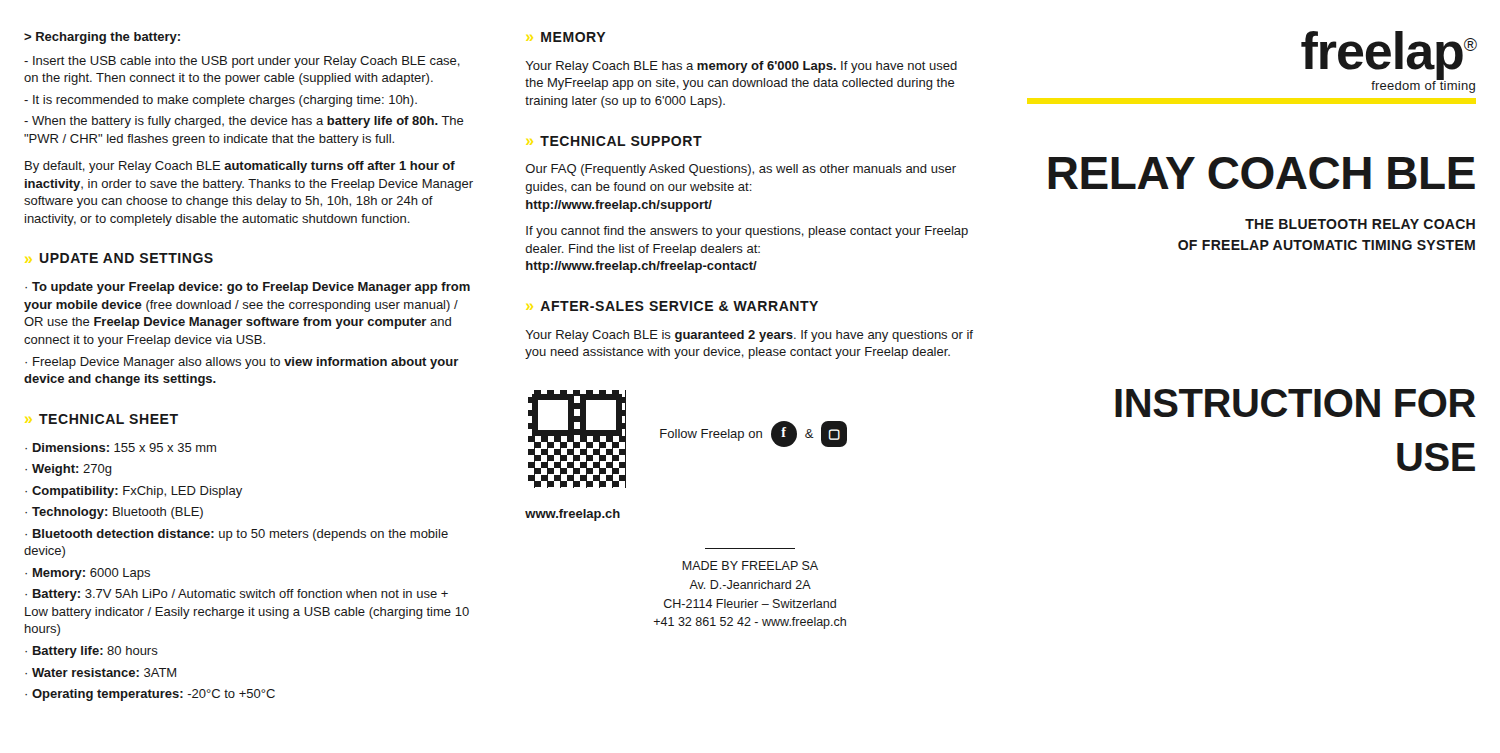> Recharging the battery:
Insert the USB cable into the USB port under your Relay Coach BLE case, on the right. Then connect it to the power cable (supplied with adapter).
It is recommended to make complete charges (charging time: 10h).
When the battery is fully charged, the device has a battery life of 80h. The "PWR / CHR" led flashes green to indicate that the battery is full.
By default, your Relay Coach BLE automatically turns off after 1 hour of inactivity, in order to save the battery. Thanks to the Freelap Device Manager software you can choose to change this delay to 5h, 10h, 18h or 24h of inactivity, or to completely disable the automatic shutdown function.
»UPDATE AND SETTINGS
To update your Freelap device: go to Freelap Device Manager app from your mobile device (free download / see the corresponding user manual) / OR use the Freelap Device Manager software from your computer and connect it to your Freelap device via USB.
Freelap Device Manager also allows you to view information about your device and change its settings.
»TECHNICAL SHEET
Dimensions: 155 x 95 x 35 mm
Weight: 270g
Compatibility: FxChip, LED Display
Technology: Bluetooth (BLE)
Bluetooth detection distance: up to 50 meters (depends on the mobile device)
Memory: 6000 Laps
Battery: 3.7V 5Ah LiPo / Automatic switch off fonction when not in use + Low battery indicator / Easily recharge it using a USB cable (charging time 10 hours)
Battery life: 80 hours
Water resistance: 3ATM
Operating temperatures: -20°C to +50°C
»MEMORY
Your Relay Coach BLE has a memory of 6'000 Laps. If you have not used the MyFreelap app on site, you can download the data collected during the training later (so up to 6'000 Laps).
»TECHNICAL SUPPORT
Our FAQ (Frequently Asked Questions), as well as other manuals and user guides, can be found on our website at:
http://www.freelap.ch/support/
If you cannot find the answers to your questions, please contact your Freelap dealer. Find the list of Freelap dealers at:
http://www.freelap.ch/freelap-contact/
»AFTER-SALES SERVICE & WARRANTY
Your Relay Coach BLE is guaranteed 2 years. If you have any questions or if you need assistance with your device, please contact your Freelap dealer.
Follow Freelap on f & ▢
www.freelap.ch
MADE BY FREELAP SA
Av. D.-Jeanrichard 2A
CH-2114 Fleurier – Switzerland
+41 32 861 52 42 - www.freelap.ch
freelap®
freedom of timing
RELAY COACH BLE
THE BLUETOOTH RELAY COACH
OF FREELAP AUTOMATIC TIMING SYSTEM
INSTRUCTION FOR USE